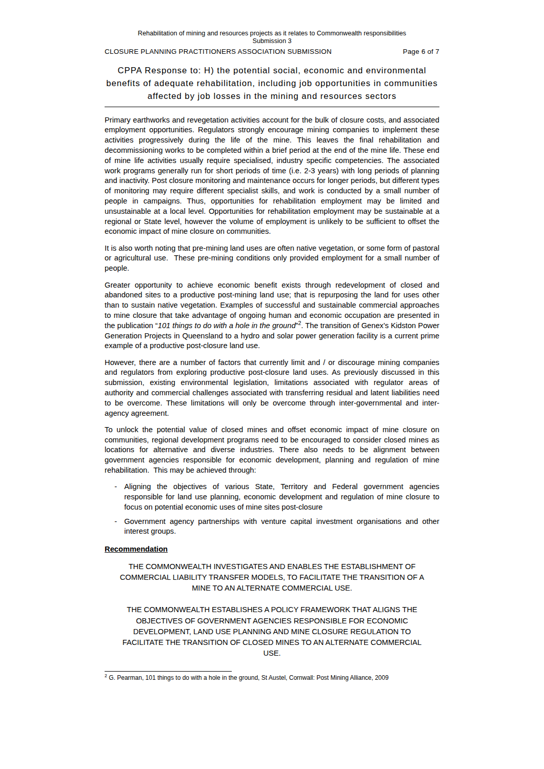Rehabilitation of mining and resources projects as it relates to Commonwealth responsibilities
Submission 3
Closure Planning Practitioners Association Submission Page 6 of 7
CPPA Response to: H) the potential social, economic and environmental benefits of adequate rehabilitation, including job opportunities in communities affected by job losses in the mining and resources sectors
Primary earthworks and revegetation activities account for the bulk of closure costs, and associated employment opportunities. Regulators strongly encourage mining companies to implement these activities progressively during the life of the mine. This leaves the final rehabilitation and decommissioning works to be completed within a brief period at the end of the mine life. These end of mine life activities usually require specialised, industry specific competencies. The associated work programs generally run for short periods of time (i.e. 2-3 years) with long periods of planning and inactivity. Post closure monitoring and maintenance occurs for longer periods, but different types of monitoring may require different specialist skills, and work is conducted by a small number of people in campaigns. Thus, opportunities for rehabilitation employment may be limited and unsustainable at a local level. Opportunities for rehabilitation employment may be sustainable at a regional or State level, however the volume of employment is unlikely to be sufficient to offset the economic impact of mine closure on communities.
It is also worth noting that pre-mining land uses are often native vegetation, or some form of pastoral or agricultural use. These pre-mining conditions only provided employment for a small number of people.
Greater opportunity to achieve economic benefit exists through redevelopment of closed and abandoned sites to a productive post-mining land use; that is repurposing the land for uses other than to sustain native vegetation. Examples of successful and sustainable commercial approaches to mine closure that take advantage of ongoing human and economic occupation are presented in the publication “101 things to do with a hole in the ground”2. The transition of Genex’s Kidston Power Generation Projects in Queensland to a hydro and solar power generation facility is a current prime example of a productive post-closure land use.
However, there are a number of factors that currently limit and / or discourage mining companies and regulators from exploring productive post-closure land uses. As previously discussed in this submission, existing environmental legislation, limitations associated with regulator areas of authority and commercial challenges associated with transferring residual and latent liabilities need to be overcome. These limitations will only be overcome through inter-governmental and inter-agency agreement.
To unlock the potential value of closed mines and offset economic impact of mine closure on communities, regional development programs need to be encouraged to consider closed mines as locations for alternative and diverse industries. There also needs to be alignment between government agencies responsible for economic development, planning and regulation of mine rehabilitation. This may be achieved through:
Aligning the objectives of various State, Territory and Federal government agencies responsible for land use planning, economic development and regulation of mine closure to focus on potential economic uses of mine sites post-closure
Government agency partnerships with venture capital investment organisations and other interest groups.
Recommendation
The Commonwealth investigates and enables the establishment of commercial liability transfer models, to facilitate the transition of a mine to an alternate commercial use.
The Commonwealth establishes a policy framework that aligns the objectives of government agencies responsible for economic development, land use planning and mine closure regulation to facilitate the transition of closed mines to an alternate commercial use.
2 G. Pearman, 101 things to do with a hole in the ground, St Austel, Cornwall: Post Mining Alliance, 2009